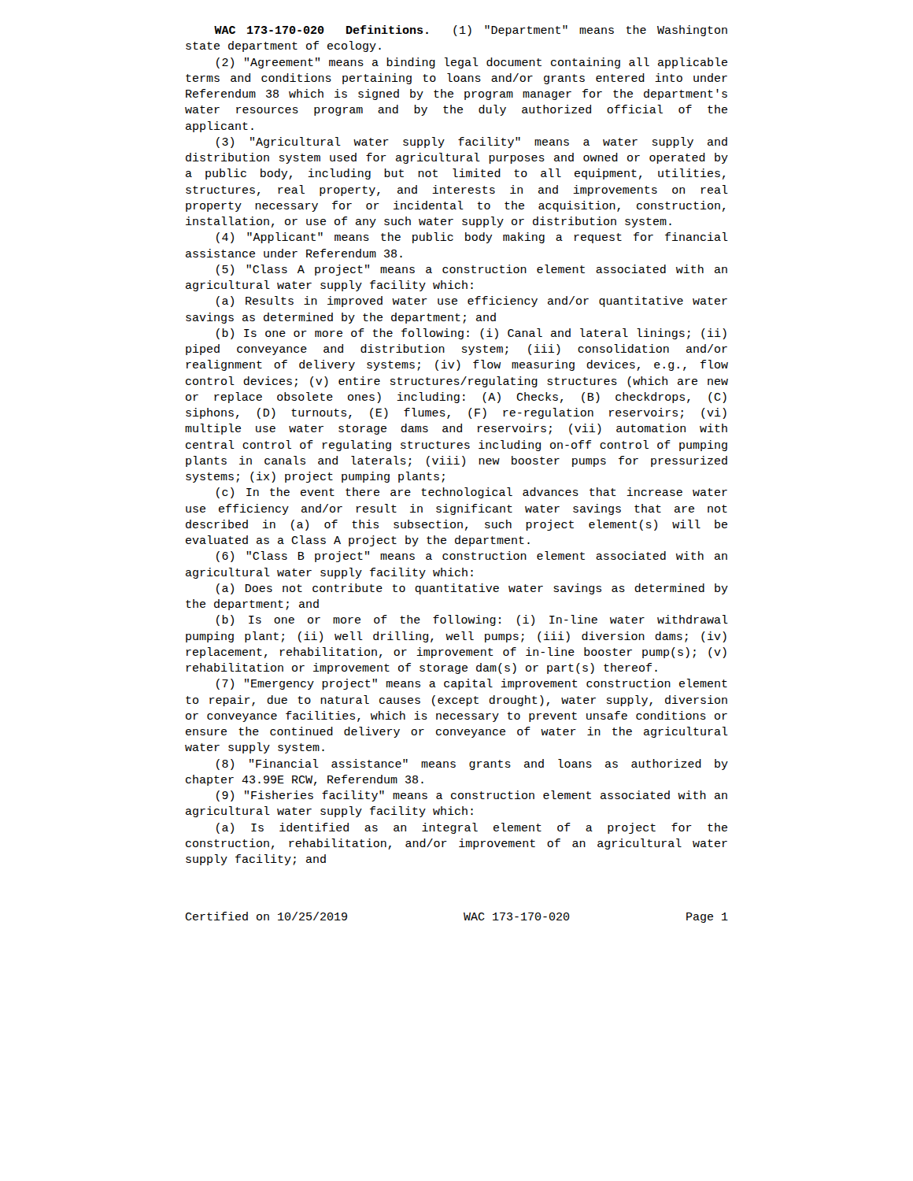WAC 173-170-020 Definitions. (1) "Department" means the Washington state department of ecology.
(2) "Agreement" means a binding legal document containing all applicable terms and conditions pertaining to loans and/or grants entered into under Referendum 38 which is signed by the program manager for the department's water resources program and by the duly authorized official of the applicant.
(3) "Agricultural water supply facility" means a water supply and distribution system used for agricultural purposes and owned or operated by a public body, including but not limited to all equipment, utilities, structures, real property, and interests in and improvements on real property necessary for or incidental to the acquisition, construction, installation, or use of any such water supply or distribution system.
(4) "Applicant" means the public body making a request for financial assistance under Referendum 38.
(5) "Class A project" means a construction element associated with an agricultural water supply facility which:
(a) Results in improved water use efficiency and/or quantitative water savings as determined by the department; and
(b) Is one or more of the following: (i) Canal and lateral linings; (ii) piped conveyance and distribution system; (iii) consolidation and/or realignment of delivery systems; (iv) flow measuring devices, e.g., flow control devices; (v) entire structures/regulating structures (which are new or replace obsolete ones) including: (A) Checks, (B) checkdrops, (C) siphons, (D) turnouts, (E) flumes, (F) re-regulation reservoirs; (vi) multiple use water storage dams and reservoirs; (vii) automation with central control of regulating structures including on-off control of pumping plants in canals and laterals; (viii) new booster pumps for pressurized systems; (ix) project pumping plants;
(c) In the event there are technological advances that increase water use efficiency and/or result in significant water savings that are not described in (a) of this subsection, such project element(s) will be evaluated as a Class A project by the department.
(6) "Class B project" means a construction element associated with an agricultural water supply facility which:
(a) Does not contribute to quantitative water savings as determined by the department; and
(b) Is one or more of the following: (i) In-line water withdrawal pumping plant; (ii) well drilling, well pumps; (iii) diversion dams; (iv) replacement, rehabilitation, or improvement of in-line booster pump(s); (v) rehabilitation or improvement of storage dam(s) or part(s) thereof.
(7) "Emergency project" means a capital improvement construction element to repair, due to natural causes (except drought), water supply, diversion or conveyance facilities, which is necessary to prevent unsafe conditions or ensure the continued delivery or conveyance of water in the agricultural water supply system.
(8) "Financial assistance" means grants and loans as authorized by chapter 43.99E RCW, Referendum 38.
(9) "Fisheries facility" means a construction element associated with an agricultural water supply facility which:
(a) Is identified as an integral element of a project for the construction, rehabilitation, and/or improvement of an agricultural water supply facility; and
Certified on 10/25/2019 WAC 173-170-020 Page 1